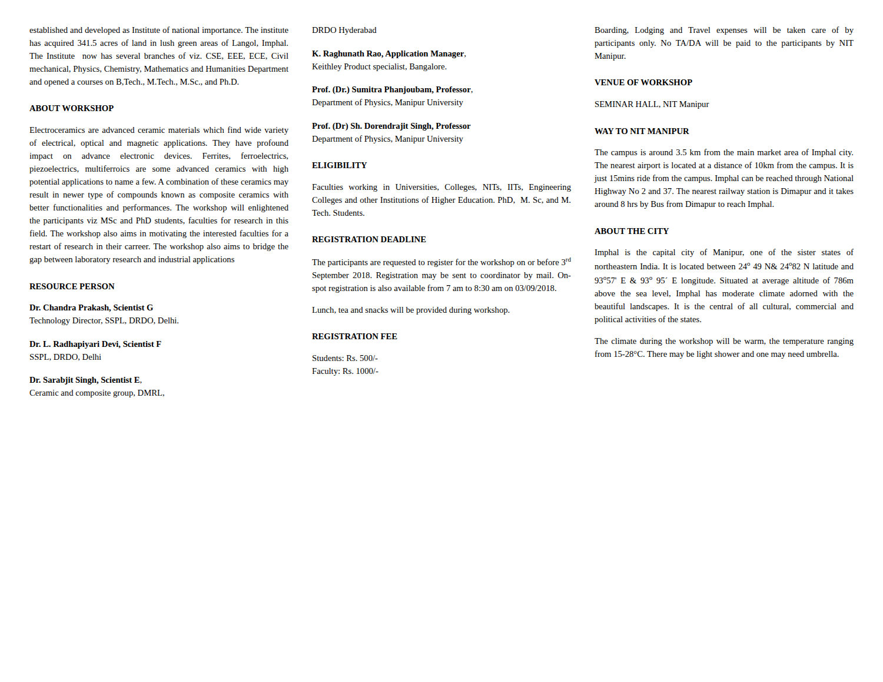established and developed as Institute of national importance. The institute has acquired 341.5 acres of land in lush green areas of Langol, Imphal. The Institute now has several branches of viz. CSE, EEE, ECE, Civil mechanical, Physics, Chemistry, Mathematics and Humanities Department and opened a courses on B,Tech., M.Tech., M.Sc., and Ph.D.
About Workshop
Electroceramics are advanced ceramic materials which find wide variety of electrical, optical and magnetic applications. They have profound impact on advance electronic devices. Ferrites, ferroelectrics, piezoelectrics, multiferroics are some advanced ceramics with high potential applications to name a few. A combination of these ceramics may result in newer type of compounds known as composite ceramics with better functionalities and performances. The workshop will enlightened the participants viz MSc and PhD students, faculties for research in this field. The workshop also aims in motivating the interested faculties for a restart of research in their carreer. The workshop also aims to bridge the gap between laboratory research and industrial applications
Resource Person
Dr. Chandra Prakash, Scientist G
Technology Director, SSPL, DRDO, Delhi.
Dr. L. Radhapiyari Devi, Scientist F
SSPL, DRDO, Delhi
Dr. Sarabjit Singh, Scientist E,
Ceramic and composite group, DMRL,
DRDO Hyderabad
K. Raghunath Rao, Application Manager,
Keithley Product specialist, Bangalore.
Prof. (Dr.) Sumitra Phanjoubam, Professor,
Department of Physics, Manipur University
Prof. (Dr) Sh. Dorendrajit Singh, Professor
Department of Physics, Manipur University
Eligibility
Faculties working in Universities, Colleges, NITs, IITs, Engineering Colleges and other Institutions of Higher Education. PhD, M. Sc, and M. Tech. Students.
Registration Deadline
The participants are requested to register for the workshop on or before 3rd September 2018. Registration may be sent to coordinator by mail. On- spot registration is also available from 7 am to 8:30 am on 03/09/2018.
Lunch, tea and snacks will be provided during workshop.
Registration Fee
Students: Rs. 500/-
Faculty: Rs. 1000/-
Boarding, Lodging and Travel expenses will be taken care of by participants only. No TA/DA will be paid to the participants by NIT Manipur.
Venue of Workshop
SEMINAR HALL, NIT Manipur
Way to NIT Manipur
The campus is around 3.5 km from the main market area of Imphal city. The nearest airport is located at a distance of 10km from the campus. It is just 15mins ride from the campus. Imphal can be reached through National Highway No 2 and 37. The nearest railway station is Dimapur and it takes around 8 hrs by Bus from Dimapur to reach Imphal.
About the City
Imphal is the capital city of Manipur, one of the sister states of northeastern India. It is located between 24o 49 N& 24o82 N latitude and 93o57' E & 93o 95´ E longitude. Situated at average altitude of 786m above the sea level, Imphal has moderate climate adorned with the beautiful landscapes. It is the central of all cultural, commercial and political activities of the states.
The climate during the workshop will be warm, the temperature ranging from 15-28°C. There may be light shower and one may need umbrella.